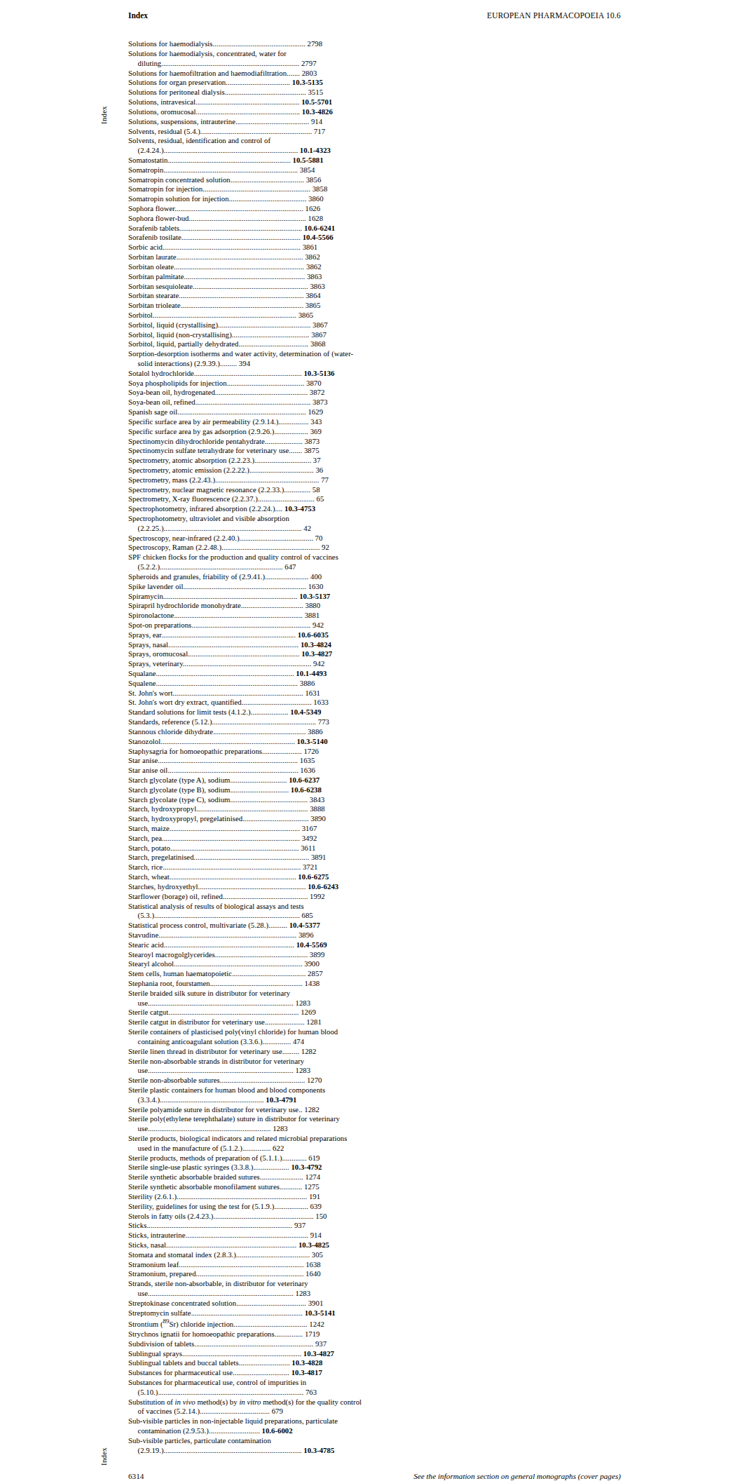Index
Index
Index
EUROPEAN PHARMACOPOEIA 10.6
Solutions for haemodialysis................................................. 2798
Solutions for haemodialysis, concentrated, water for diluting......................................................................... 2797
Solutions for haemofiltration and haemodiafiltration....... 2803
Solutions for organ preservation.................................. 10.3-5135
Solutions for peritoneal dialysis........................................... 3515
Solutions, intravesical....................................................... 10.5-5701
Solutions, oromucosal....................................................... 10.3-4826
Solutions, suspensions, intrauterine....................................... 914
Solvents, residual (5.4.)........................................................... 717
Solvents, residual, identification and control of (2.4.24.)....................................................................... 10.1-4323
Somatostatin................................................................. 10.5-5881
Somatropin....................................................................... 3854
Somatropin concentrated solution....................................... 3856
Somatropin for injection......................................................... 3858
Somatropin solution for injection......................................... 3860
Sophora flower.................................................................... 1626
Sophora flower-bud.............................................................. 1628
Sorafenib tablets................................................................. 10.6-6241
Sorafenib tosilate............................................................... 10.4-5566
Sorbic acid......................................................................... 3861
Sorbitan laurate................................................................... 3862
Sorbitan oleate..................................................................... 3862
Sorbitan palmitate................................................................ 3863
Sorbitan sesquioleate............................................................. 3863
Sorbitan stearate.................................................................. 3864
Sorbitan trioleate................................................................. 3865
Sorbitol............................................................................ 3865
Sorbitol, liquid (crystallising)................................................. 3867
Sorbitol, liquid (non-crystallising)......................................... 3867
Sorbitol, liquid, partially dehydrated..................................... 3868
Sorption-desorption isotherms and water activity, determination of (water-solid interactions) (2.9.39.)......... 394
Sotalol hydrochloride......................................................... 10.3-5136
Soya phospholipids for injection......................................... 3870
Soya-bean oil, hydrogenated................................................. 3872
Soya-bean oil, refined............................................................. 3873
Spanish sage oil.................................................................... 1629
Specific surface area by air permeability (2.9.14.)................ 343
Specific surface area by gas adsorption (2.9.26.).................. 369
Spectinomycin dihydrochloride pentahydrate.................... 3873
Spectinomycin sulfate tetrahydrate for veterinary use....... 3875
Spectrometry, atomic absorption (2.2.23.).............................. 37
Spectrometry, atomic emission (2.2.22.).................................. 36
Spectrometry, mass (2.2.43.)....................................................... 77
Spectrometry, nuclear magnetic resonance (2.2.33.).............. 58
Spectrometry, X-ray fluorescence (2.2.37.).............................. 65
Spectrophotometry, infrared absorption (2.2.24.).... 10.3-4753
Spectrophotometry, ultraviolet and visible absorption (2.2.25.)......................................................................... 42
Spectroscopy, near-infrared (2.2.40.)....................................... 70
Spectroscopy, Raman (2.2.48.).................................................... 92
SPF chicken flocks for the production and quality control of vaccines (5.2.2.)................................................................. 647
Spheroids and granules, friability of (2.9.41.)....................... 400
Spike lavender oil................................................................. 1630
Spiramycin....................................................................... 10.3-5137
Spirapril hydrochloride monohydrate................................. 3880
Spironolactone.................................................................... 3881
Spot-on preparations............................................................... 942
Sprays, ear....................................................................... 10.6-6035
Sprays, nasal..................................................................... 10.3-4824
Sprays, oromucosal........................................................... 10.3-4827
Sprays, veterinary.................................................................... 942
Squalane......................................................................... 10.1-4493
Squalene........................................................................... 3886
St. John's wort..................................................................... 1631
St. John's wort dry extract, quantified..................................... 1633
Standard solutions for limit tests (4.1.2.).................... 10.4-5349
Standards, reference (5.12.)....................................................... 773
Stannous chloride dihydrate................................................. 3886
Stanozolol....................................................................... 10.3-5140
Staphysagria for homoeopathic preparations..................... 1726
Star anise.......................................................................... 1635
Star anise oil..................................................................... 1636
Starch glycolate (type A), sodium.............................. 10.6-6237
Starch glycolate (type B), sodium............................... 10.6-6238
Starch glycolate (type C), sodium......................................... 3843
Starch, hydroxypropyl........................................................... 3888
Starch, hydroxypropyl, pregelatinised................................... 3890
Starch, maize..................................................................... 3167
Starch, pea......................................................................... 3492
Starch, potato.................................................................... 3611
Starch, pregelatinised............................................................. 3891
Starch, rice......................................................................... 3721
Starch, wheat................................................................... 10.6-6275
Starches, hydroxyethyl......................................................... 10.6-6243
Starflower (borage) oil, refined............................................. 1992
Statistical analysis of results of biological assays and tests (5.3.)............................................................................. 685
Statistical process control, multivariate (5.28.).......... 10.4-5377
Stavudine......................................................................... 3896
Stearic acid..................................................................... 10.4-5569
Stearoyl macrogolglycerides................................................. 3899
Stearyl alcohol.................................................................... 3900
Stem cells, human haematopoietic....................................... 2857
Stephania root, fourstamen................................................. 1438
Sterile braided silk suture in distributor for veterinary use............................................................................. 1283
Sterile catgut..................................................................... 1269
Sterile catgut in distributor for veterinary use..................... 1281
Sterile containers of plasticised poly(vinyl chloride) for human blood containing anticoagulant solution (3.3.6.)............... 474
Sterile linen thread in distributor for veterinary use......... 1282
Sterile non-absorbable strands in distributor for veterinary use............................................................................. 1283
Sterile non-absorbable sutures............................................. 1270
Sterile plastic containers for human blood and blood components (3.3.4.)....................................................... 10.3-4791
Sterile polyamide suture in distributor for veterinary use.. 1282
Sterile poly(ethylene terephthalate) suture in distributor for veterinary use................................................................. 1283
Sterile products, biological indicators and related microbial preparations used in the manufacture of (5.1.2.)............... 622
Sterile products, methods of preparation of (5.1.1.)............. 619
Sterile single-use plastic syringes (3.3.8.)................... 10.3-4792
Sterile synthetic absorbable braided sutures....................... 1274
Sterile synthetic absorbable monofilament sutures............ 1275
Sterility (2.6.1.)..................................................................... 191
Sterility, guidelines for using the test for (5.1.9.).................. 639
Sterols in fatty oils (2.4.23.)..................................................... 150
Sticks............................................................................. 937
Sticks, intrauterine................................................................. 914
Sticks, nasal..................................................................... 10.3-4825
Stomata and stomatal index (2.8.3.)....................................... 305
Stramonium leaf.................................................................. 1638
Stramonium, prepared......................................................... 1640
Strands, sterile non-absorbable, in distributor for veterinary use............................................................................. 1283
Streptokinase concentrated solution..................................... 3901
Streptomycin sulfate........................................................... 10.3-5141
Strontium (89Sr) chloride injection....................................... 1242
Strychnos ignatii for homoeopathic preparations............... 1719
Subdivision of tablets............................................................... 937
Sublingual sprays............................................................... 10.3-4827
Sublingual tablets and buccal tablets........................... 10.3-4828
Substances for pharmaceutical use.............................. 10.3-4817
Substances for pharmaceutical use, control of impurities in (5.10.)............................................................................. 763
Substitution of in vivo method(s) by in vitro method(s) for the quality control of vaccines (5.2.14.)..................................... 679
Sub-visible particles in non-injectable liquid preparations, particulate contamination (2.9.53.)........................... 10.6-6002
Sub-visible particles, particulate contamination (2.9.19.)......................................................................... 10.3-4785
6314
See the information section on general monographs (cover pages)